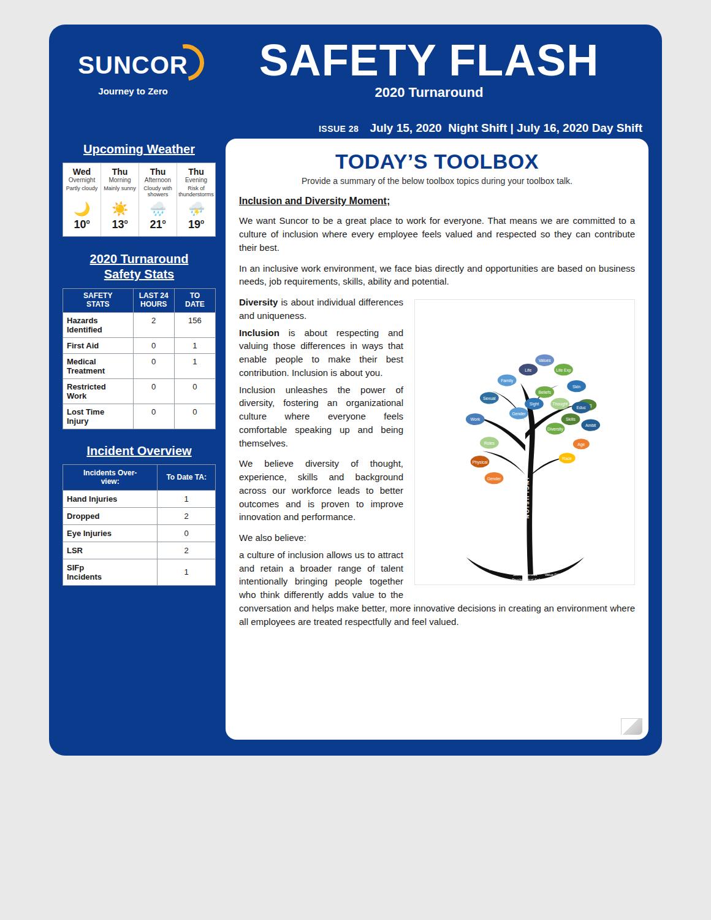SUNCOR
Journey to Zero
SAFETY FLASH
2020 Turnaround
ISSUE 28
July 15, 2020 Night Shift | July 16, 2020 Day Shift
Upcoming Weather
Wed
Overnight
Partly cloudy
🌙
10o
Thu
Morning
Mainly sunny
☀️
13o
Thu
Afternoon
Cloudy with showers
🌧️
21o
Thu
Evening
Risk of thunderstorms
⛈️
19o
2020 Turnaround
Safety Stats
| SAFETY STATS | LAST 24 HOURS | TO DATE |
| --- | --- | --- |
| Hazards Identified | 2 | 156 |
| First Aid | 0 | 1 |
| Medical Treatment | 0 | 1 |
| Restricted Work | 0 | 0 |
| Lost Time Injury | 0 | 0 |
Incident Overview
| Incidents Over- view: | To Date TA: |
| --- | --- |
| Hand Injuries | 1 |
| Dropped | 2 |
| Eye Injuries | 0 |
| LSR | 2 |
| SIFp Incidents | 1 |
TODAY’S TOOLBOX
Provide a summary of the below toolbox topics during your toolbox talk.
Inclusion and Diversity Moment;
We want Suncor to be a great place to work for everyone. That means we are committed to a culture of inclusion where every employee feels valued and respected so they can contribute their best.
In an inclusive work environment, we face bias directly and opportunities are based on business needs, job requirements, skills, ability and potential.
Diversity is about individual differences and uniqueness.
Inclusion is about respecting and valuing those differences in ways that enable people to make their best contribution. Inclusion is about you.
Inclusion unleashes the power of diversity, fostering an organizational culture where everyone feels comfortable speaking up and being themselves.
We believe diversity of thought, experience, skills and background across our workforce leads to better outcomes and is proven to improve innovation and performance.
We also believe:
a culture of inclusion allows us to attract and retain a broader range of talent intentionally bringing people together who think differently adds value to the conversation and helps make better, more innovative decisions in creating an environment where all employees are treated respectfully and feel valued.